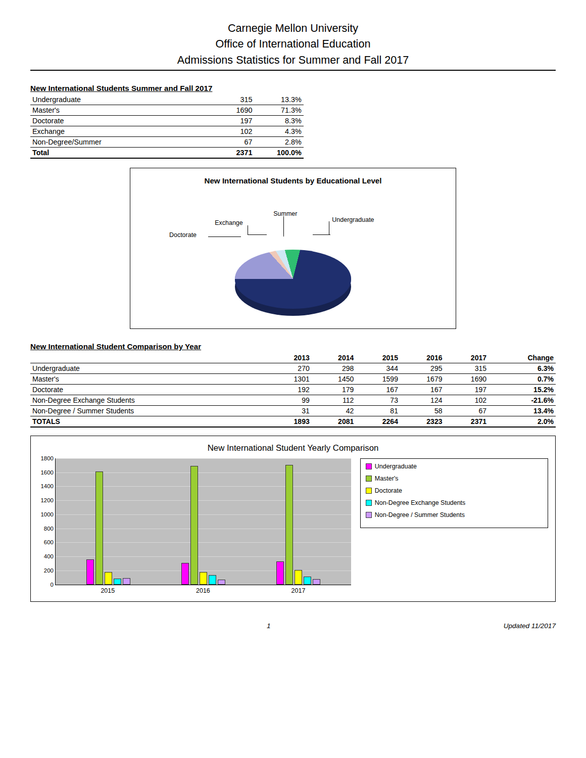Carnegie Mellon University
Office of International Education
Admissions Statistics for Summer and Fall 2017
New International Students Summer and Fall 2017
| Undergraduate | 315 | 13.3% |
| Master's | 1690 | 71.3% |
| Doctorate | 197 | 8.3% |
| Exchange | 102 | 4.3% |
| Non-Degree/Summer | 67 | 2.8% |
| Total | 2371 | 100.0% |
New International Students by Educational Level
Undergraduate Summer Exchange Doctorate Master's
New International Student Comparison by Year
| | 2013 | 2014 | 2015 | 2016 | 2017 | Change |
| --- | --- | --- | --- | --- | --- | --- |
| Undergraduate | 270 | 298 | 344 | 295 | 315 | 6.3% |
| Master's | 1301 | 1450 | 1599 | 1679 | 1690 | 0.7% |
| Doctorate | 192 | 179 | 167 | 167 | 197 | 15.2% |
| Non-Degree Exchange Students | 99 | 112 | 73 | 124 | 102 | -21.6% |
| Non-Degree / Summer Students | 31 | 42 | 81 | 58 | 67 | 13.4% |
| TOTALS | 1893 | 2081 | 2264 | 2323 | 2371 | 2.0% |
New International Student Yearly Comparison
1800 1600 1400 1200 1000 800 600 400 200 0
2015 2016 2017
Undergraduate
Master's
Doctorate
Non-Degree Exchange Students
Non-Degree / Summer Students
1 Updated 11/2017